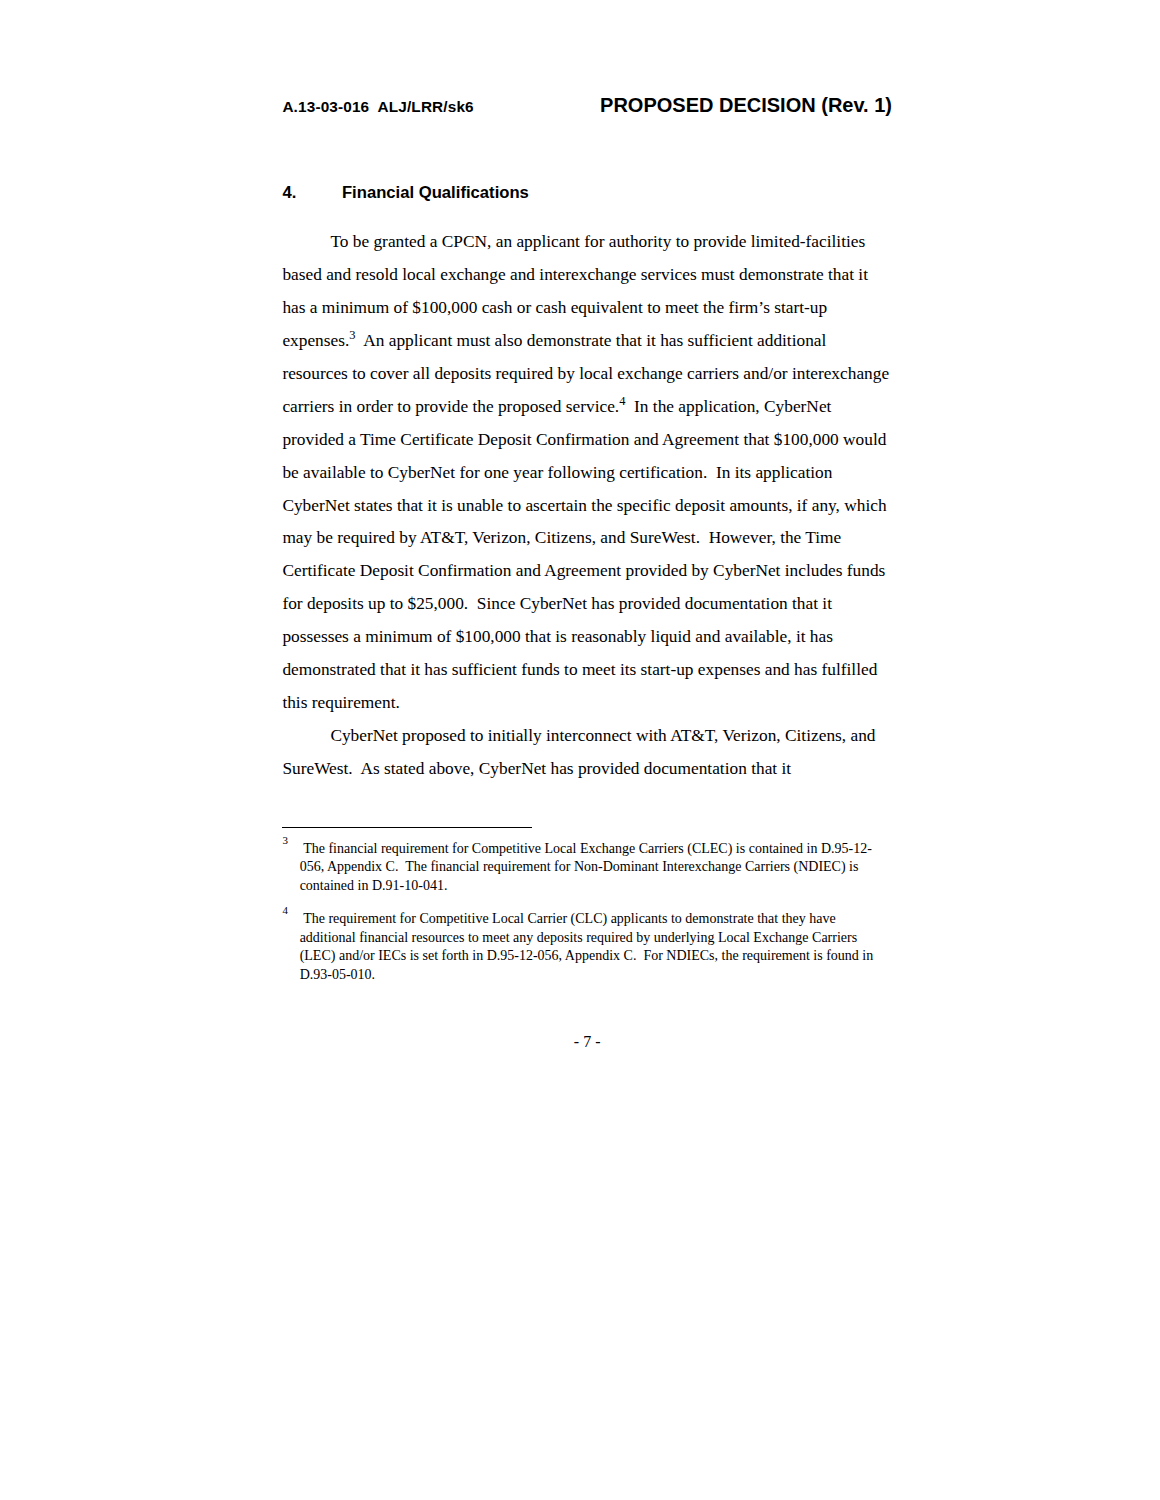A.13-03-016 ALJ/LRR/sk6
PROPOSED DECISION (Rev. 1)
4. Financial Qualifications
To be granted a CPCN, an applicant for authority to provide limited-facilities based and resold local exchange and interexchange services must demonstrate that it has a minimum of $100,000 cash or cash equivalent to meet the firm’s start-up expenses.3 An applicant must also demonstrate that it has sufficient additional resources to cover all deposits required by local exchange carriers and/or interexchange carriers in order to provide the proposed service.4 In the application, CyberNet provided a Time Certificate Deposit Confirmation and Agreement that $100,000 would be available to CyberNet for one year following certification. In its application CyberNet states that it is unable to ascertain the specific deposit amounts, if any, which may be required by AT&T, Verizon, Citizens, and SureWest. However, the Time Certificate Deposit Confirmation and Agreement provided by CyberNet includes funds for deposits up to $25,000. Since CyberNet has provided documentation that it possesses a minimum of $100,000 that is reasonably liquid and available, it has demonstrated that it has sufficient funds to meet its start-up expenses and has fulfilled this requirement.
CyberNet proposed to initially interconnect with AT&T, Verizon, Citizens, and SureWest. As stated above, CyberNet has provided documentation that it
3 The financial requirement for Competitive Local Exchange Carriers (CLEC) is contained in D.95-12-056, Appendix C. The financial requirement for Non-Dominant Interexchange Carriers (NDIEC) is contained in D.91-10-041.
4 The requirement for Competitive Local Carrier (CLC) applicants to demonstrate that they have additional financial resources to meet any deposits required by underlying Local Exchange Carriers (LEC) and/or IECs is set forth in D.95-12-056, Appendix C. For NDIECs, the requirement is found in D.93-05-010.
- 7 -